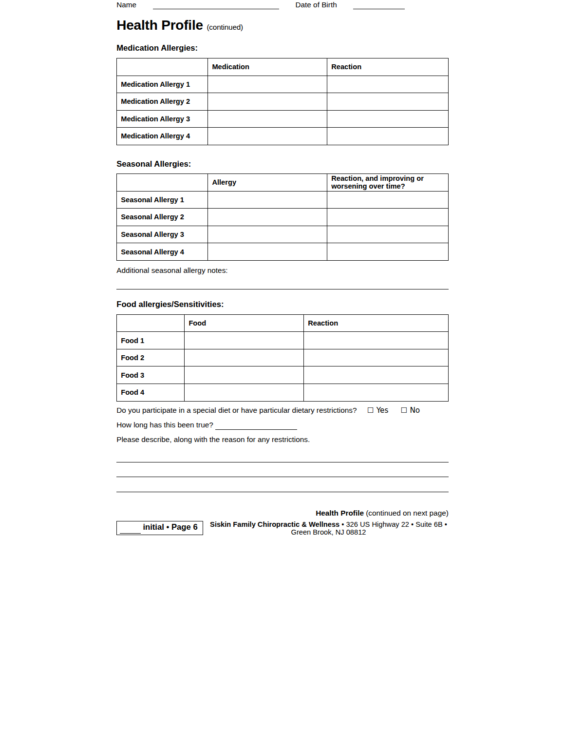Name Date of Birth
Health Profile (continued)
Medication Allergies:
| | Medication | Reaction |
| --- | --- | --- |
| Medication Allergy 1 | | |
| Medication Allergy 2 | | |
| Medication Allergy 3 | | |
| Medication Allergy 4 | | |
Seasonal Allergies:
| | Allergy | Reaction, and improving or worsening over time? |
| --- | --- | --- |
| Seasonal Allergy 1 | | |
| Seasonal Allergy 2 | | |
| Seasonal Allergy 3 | | |
| Seasonal Allergy 4 | | |
Additional seasonal allergy notes:
Food allergies/Sensitivities:
| | Food | Reaction |
| --- | --- | --- |
| Food 1 | | |
| Food 2 | | |
| Food 3 | | |
| Food 4 | | |
Do you participate in a special diet or have particular dietary restrictions? ☐ Yes ☐ No
How long has this been true?
Please describe, along with the reason for any restrictions.
Health Profile (continued on next page)
initial • Page 6
Siskin Family Chiropractic & Wellness • 326 US Highway 22 • Suite 6B • Green Brook, NJ 08812